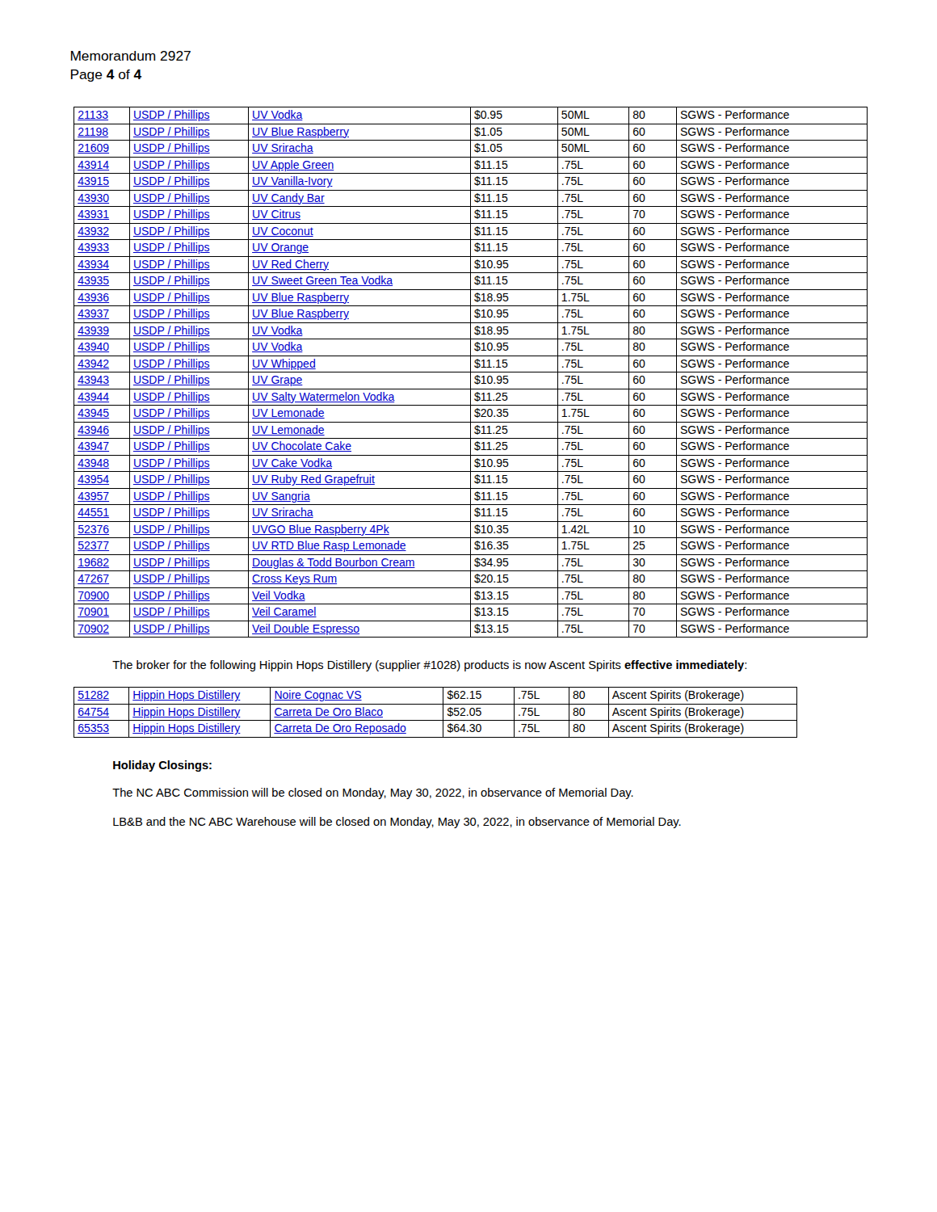Memorandum 2927
Page 4 of 4
| 21133 | USDP / Phillips | UV Vodka | $0.95 | 50ML | 80 | SGWS - Performance |
| 21198 | USDP / Phillips | UV Blue Raspberry | $1.05 | 50ML | 60 | SGWS - Performance |
| 21609 | USDP / Phillips | UV Sriracha | $1.05 | 50ML | 60 | SGWS - Performance |
| 43914 | USDP / Phillips | UV Apple Green | $11.15 | .75L | 60 | SGWS - Performance |
| 43915 | USDP / Phillips | UV Vanilla-Ivory | $11.15 | .75L | 60 | SGWS - Performance |
| 43930 | USDP / Phillips | UV Candy Bar | $11.15 | .75L | 60 | SGWS - Performance |
| 43931 | USDP / Phillips | UV Citrus | $11.15 | .75L | 70 | SGWS - Performance |
| 43932 | USDP / Phillips | UV Coconut | $11.15 | .75L | 60 | SGWS - Performance |
| 43933 | USDP / Phillips | UV Orange | $11.15 | .75L | 60 | SGWS - Performance |
| 43934 | USDP / Phillips | UV Red Cherry | $10.95 | .75L | 60 | SGWS - Performance |
| 43935 | USDP / Phillips | UV Sweet Green Tea Vodka | $11.15 | .75L | 60 | SGWS - Performance |
| 43936 | USDP / Phillips | UV Blue Raspberry | $18.95 | 1.75L | 60 | SGWS - Performance |
| 43937 | USDP / Phillips | UV Blue Raspberry | $10.95 | .75L | 60 | SGWS - Performance |
| 43939 | USDP / Phillips | UV Vodka | $18.95 | 1.75L | 80 | SGWS - Performance |
| 43940 | USDP / Phillips | UV Vodka | $10.95 | .75L | 80 | SGWS - Performance |
| 43942 | USDP / Phillips | UV Whipped | $11.15 | .75L | 60 | SGWS - Performance |
| 43943 | USDP / Phillips | UV Grape | $10.95 | .75L | 60 | SGWS - Performance |
| 43944 | USDP / Phillips | UV Salty Watermelon Vodka | $11.25 | .75L | 60 | SGWS - Performance |
| 43945 | USDP / Phillips | UV Lemonade | $20.35 | 1.75L | 60 | SGWS - Performance |
| 43946 | USDP / Phillips | UV Lemonade | $11.25 | .75L | 60 | SGWS - Performance |
| 43947 | USDP / Phillips | UV Chocolate Cake | $11.25 | .75L | 60 | SGWS - Performance |
| 43948 | USDP / Phillips | UV Cake Vodka | $10.95 | .75L | 60 | SGWS - Performance |
| 43954 | USDP / Phillips | UV Ruby Red Grapefruit | $11.15 | .75L | 60 | SGWS - Performance |
| 43957 | USDP / Phillips | UV Sangria | $11.15 | .75L | 60 | SGWS - Performance |
| 44551 | USDP / Phillips | UV Sriracha | $11.15 | .75L | 60 | SGWS - Performance |
| 52376 | USDP / Phillips | UVGO Blue Raspberry 4Pk | $10.35 | 1.42L | 10 | SGWS - Performance |
| 52377 | USDP / Phillips | UV RTD Blue Rasp Lemonade | $16.35 | 1.75L | 25 | SGWS - Performance |
| 19682 | USDP / Phillips | Douglas & Todd Bourbon Cream | $34.95 | .75L | 30 | SGWS - Performance |
| 47267 | USDP / Phillips | Cross Keys Rum | $20.15 | .75L | 80 | SGWS - Performance |
| 70900 | USDP / Phillips | Veil Vodka | $13.15 | .75L | 80 | SGWS - Performance |
| 70901 | USDP / Phillips | Veil Caramel | $13.15 | .75L | 70 | SGWS - Performance |
| 70902 | USDP / Phillips | Veil Double Espresso | $13.15 | .75L | 70 | SGWS - Performance |
The broker for the following Hippin Hops Distillery (supplier #1028) products is now Ascent Spirits effective immediately:
| 51282 | Hippin Hops Distillery | Noire Cognac VS | $62.15 | .75L | 80 | Ascent Spirits (Brokerage) |
| 64754 | Hippin Hops Distillery | Carreta De Oro Blaco | $52.05 | .75L | 80 | Ascent Spirits (Brokerage) |
| 65353 | Hippin Hops Distillery | Carreta De Oro Reposado | $64.30 | .75L | 80 | Ascent Spirits (Brokerage) |
Holiday Closings:
The NC ABC Commission will be closed on Monday, May 30, 2022, in observance of Memorial Day.
LB&B and the NC ABC Warehouse will be closed on Monday, May 30, 2022, in observance of Memorial Day.